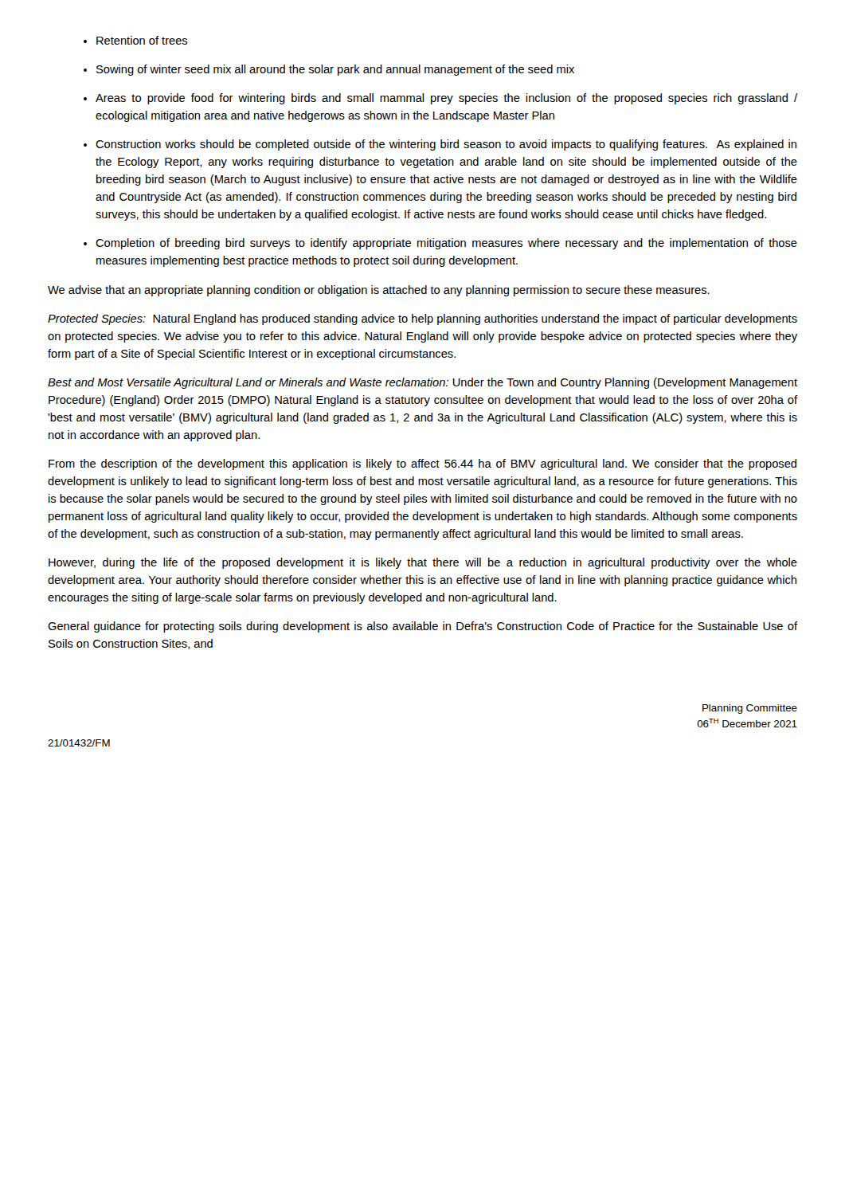Retention of trees
Sowing of winter seed mix all around the solar park and annual management of the seed mix
Areas to provide food for wintering birds and small mammal prey species the inclusion of the proposed species rich grassland / ecological mitigation area and native hedgerows as shown in the Landscape Master Plan
Construction works should be completed outside of the wintering bird season to avoid impacts to qualifying features. As explained in the Ecology Report, any works requiring disturbance to vegetation and arable land on site should be implemented outside of the breeding bird season (March to August inclusive) to ensure that active nests are not damaged or destroyed as in line with the Wildlife and Countryside Act (as amended). If construction commences during the breeding season works should be preceded by nesting bird surveys, this should be undertaken by a qualified ecologist. If active nests are found works should cease until chicks have fledged.
Completion of breeding bird surveys to identify appropriate mitigation measures where necessary and the implementation of those measures implementing best practice methods to protect soil during development.
We advise that an appropriate planning condition or obligation is attached to any planning permission to secure these measures.
Protected Species: Natural England has produced standing advice to help planning authorities understand the impact of particular developments on protected species. We advise you to refer to this advice. Natural England will only provide bespoke advice on protected species where they form part of a Site of Special Scientific Interest or in exceptional circumstances.
Best and Most Versatile Agricultural Land or Minerals and Waste reclamation: Under the Town and Country Planning (Development Management Procedure) (England) Order 2015 (DMPO) Natural England is a statutory consultee on development that would lead to the loss of over 20ha of 'best and most versatile' (BMV) agricultural land (land graded as 1, 2 and 3a in the Agricultural Land Classification (ALC) system, where this is not in accordance with an approved plan.
From the description of the development this application is likely to affect 56.44 ha of BMV agricultural land. We consider that the proposed development is unlikely to lead to significant long-term loss of best and most versatile agricultural land, as a resource for future generations. This is because the solar panels would be secured to the ground by steel piles with limited soil disturbance and could be removed in the future with no permanent loss of agricultural land quality likely to occur, provided the development is undertaken to high standards. Although some components of the development, such as construction of a sub-station, may permanently affect agricultural land this would be limited to small areas.
However, during the life of the proposed development it is likely that there will be a reduction in agricultural productivity over the whole development area. Your authority should therefore consider whether this is an effective use of land in line with planning practice guidance which encourages the siting of large-scale solar farms on previously developed and non-agricultural land.
General guidance for protecting soils during development is also available in Defra's Construction Code of Practice for the Sustainable Use of Soils on Construction Sites, and
Planning Committee
06TH December 2021
21/01432/FM